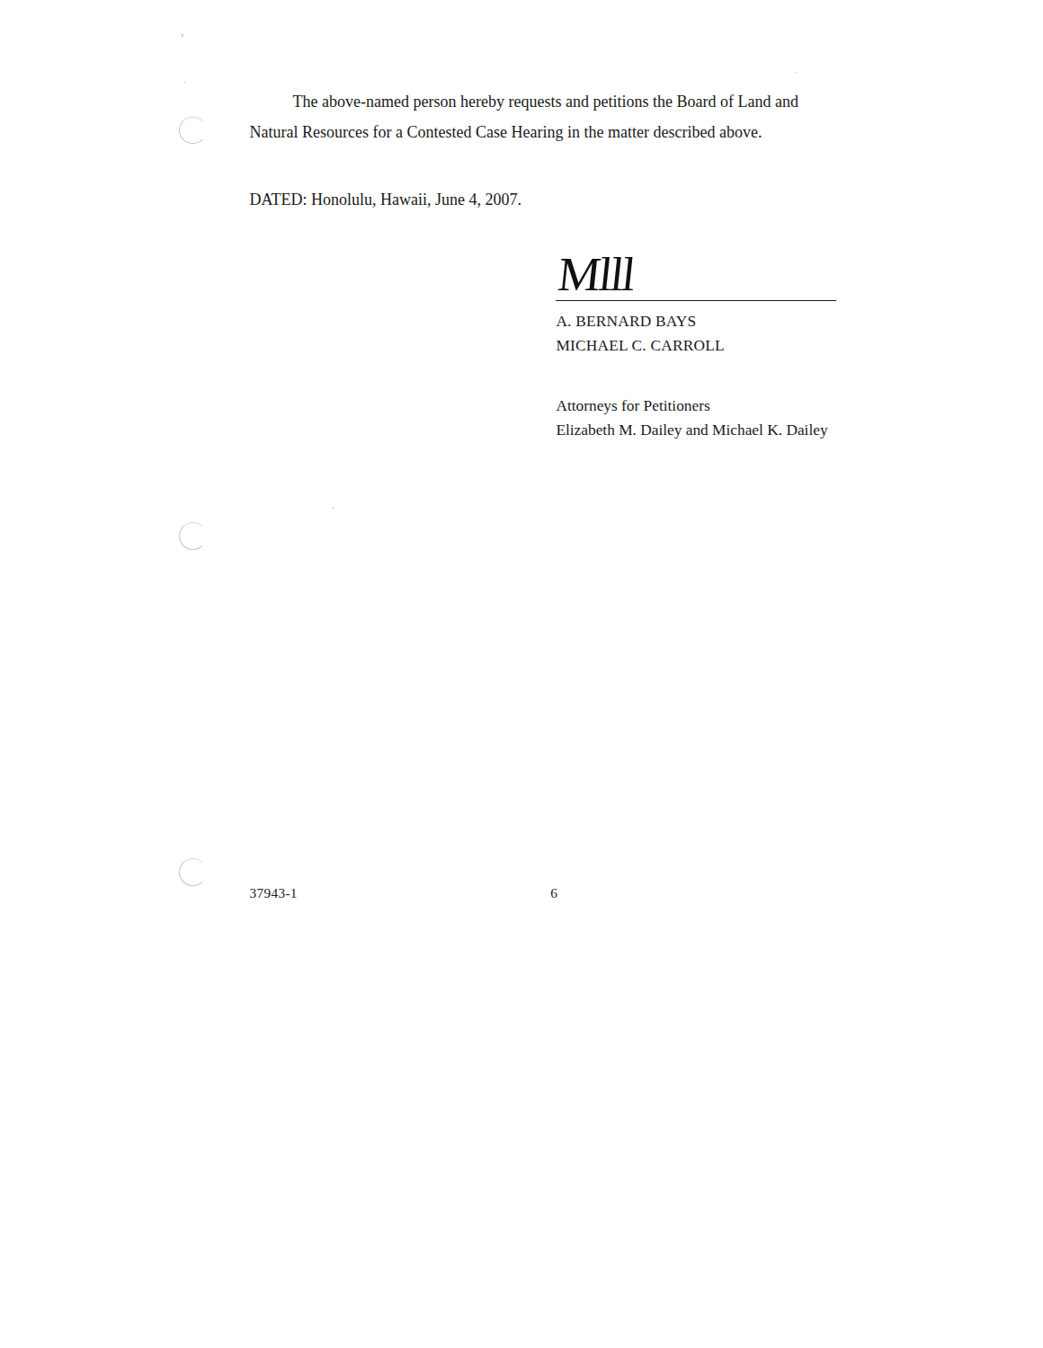ʼ · · ·
The above-named person hereby requests and petitions the Board of Land and Natural Resources for a Contested Case Hearing in the matter described above.
DATED: Honolulu, Hawaii, June 4, 2007.
Mlll
A. BERNARD BAYS
MICHAEL C. CARROLL
Attorneys for Petitioners
Elizabeth M. Dailey and Michael K. Dailey
37943-1
6